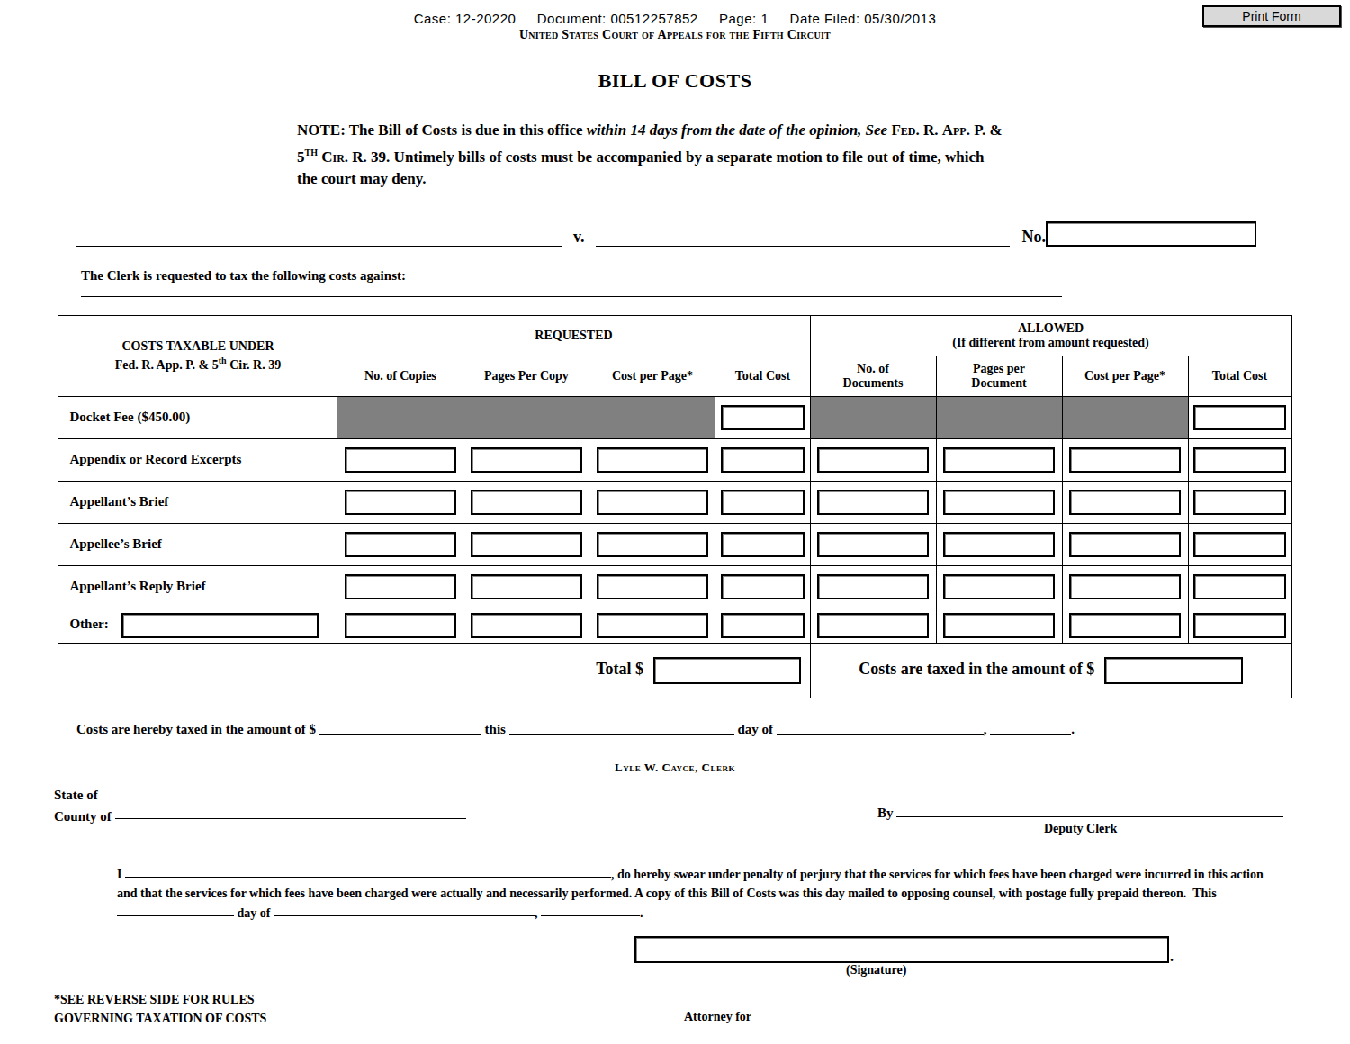Print Form
Case: 12-20220 Document: 00512257852 Page: 1 Date Filed: 05/30/2013
United States Court of Appeals for the Fifth Circuit
BILL OF COSTS
NOTE: The Bill of Costs is due in this office within 14 days from the date of the opinion, See Fed. R. App. P. & 5th Cir. R. 39. Untimely bills of costs must be accompanied by a separate motion to file out of time, which the court may deny.
v. No.
The Clerk is requested to tax the following costs against:
| COSTS TAXABLE UNDER Fed. R. App. P. & 5 th Cir. R. 39 | REQUESTED | ALLOWED (If different from amount requested) |
| --- | --- | --- |
| No. of Copies | Pages Per Copy | Cost per Page* | Total Cost | No. of Documents | Pages per Document | Cost per Page* | Total Cost |
| Docket Fee ($450.00) | | | | | | | | |
| Appendix or Record Excerpts | | | | | | | | |
| Appellant’s Brief | | | | | | | | |
| Appellee’s Brief | | | | | | | | |
| Appellant’s Reply Brief | | | | | | | | |
| Other: | | | | | | | | |
| Total $ | Costs are taxed in the amount of $ |
Costs are hereby taxed in the amount of $ this day of , .
Lyle W. Cayce, Clerk
State of
County of
By
Deputy Clerk
I , do hereby swear under penalty of perjury that the services for which fees have been charged were incurred in this action and that the services for which fees have been charged were actually and necessarily performed. A copy of this Bill of Costs was this day mailed to opposing counsel, with postage fully prepaid thereon. This day of , .
.
(Signature)
*SEE REVERSE SIDE FOR RULES
GOVERNING TAXATION OF COSTS
Attorney for